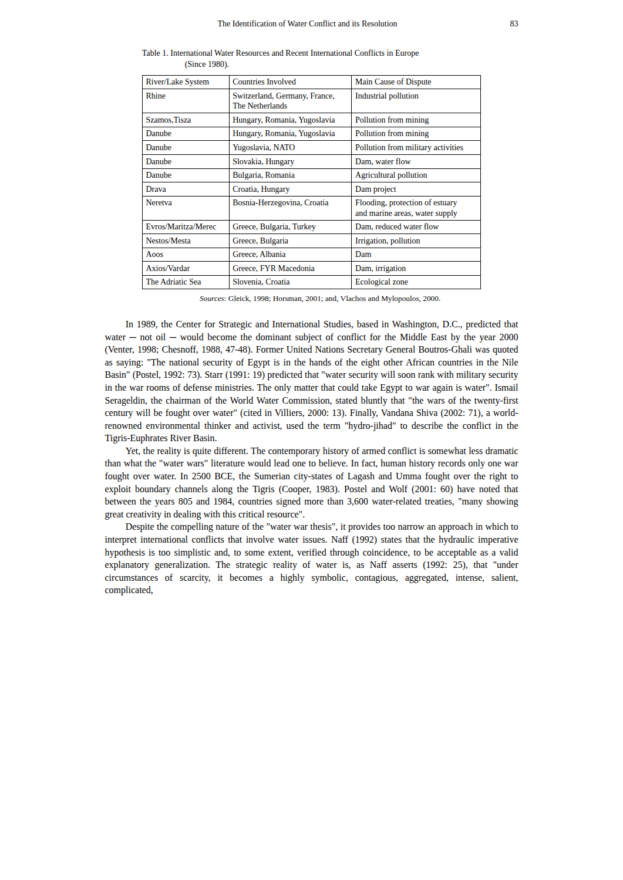The Identification of Water Conflict and its Resolution 83
Table 1. International Water Resources and Recent International Conflicts in Europe (Since 1980).
| River/Lake System | Countries Involved | Main Cause of Dispute |
| --- | --- | --- |
| Rhine | Switzerland, Germany, France, The Netherlands | Industrial pollution |
| Szamos,Tisza | Hungary, Romania, Yugoslavia | Pollution from mining |
| Danube | Hungary, Romania, Yugoslavia | Pollution from mining |
| Danube | Yugoslavia, NATO | Pollution from military activities |
| Danube | Slovakia, Hungary | Dam, water flow |
| Danube | Bulgaria, Romania | Agricultural pollution |
| Drava | Croatia, Hungary | Dam project |
| Neretva | Bosnia-Herzegovina, Croatia | Flooding, protection of estuary and marine areas, water supply |
| Evros/Maritza/Merec | Greece, Bulgaria, Turkey | Dam, reduced water flow |
| Nestos/Mesta | Greece, Bulgaria | Irrigation, pollution |
| Aoos | Greece, Albania | Dam |
| Axios/Vardar | Greece, FYR Macedonia | Dam, irrigation |
| The Adriatic Sea | Slovenia, Croatia | Ecological zone |
Sources: Gleick, 1998; Horsman, 2001; and, Vlachos and Mylopoulos, 2000.
In 1989, the Center for Strategic and International Studies, based in Washington, D.C., predicted that water ─ not oil ─ would become the dominant subject of conflict for the Middle East by the year 2000 (Venter, 1998; Chesnoff, 1988, 47-48). Former United Nations Secretary General Boutros-Ghali was quoted as saying: "The national security of Egypt is in the hands of the eight other African countries in the Nile Basin" (Postel, 1992: 73). Starr (1991: 19) predicted that "water security will soon rank with military security in the war rooms of defense ministries. The only matter that could take Egypt to war again is water". Ismail Serageldin, the chairman of the World Water Commission, stated bluntly that "the wars of the twenty-first century will be fought over water" (cited in Villiers, 2000: 13). Finally, Vandana Shiva (2002: 71), a world-renowned environmental thinker and activist, used the term "hydro-jihad" to describe the conflict in the Tigris-Euphrates River Basin.
Yet, the reality is quite different. The contemporary history of armed conflict is somewhat less dramatic than what the "water wars" literature would lead one to believe. In fact, human history records only one war fought over water. In 2500 BCE, the Sumerian city-states of Lagash and Umma fought over the right to exploit boundary channels along the Tigris (Cooper, 1983). Postel and Wolf (2001: 60) have noted that between the years 805 and 1984, countries signed more than 3,600 water-related treaties, "many showing great creativity in dealing with this critical resource".
Despite the compelling nature of the "water war thesis", it provides too narrow an approach in which to interpret international conflicts that involve water issues. Naff (1992) states that the hydraulic imperative hypothesis is too simplistic and, to some extent, verified through coincidence, to be acceptable as a valid explanatory generalization. The strategic reality of water is, as Naff asserts (1992: 25), that "under circumstances of scarcity, it becomes a highly symbolic, contagious, aggregated, intense, salient, complicated,